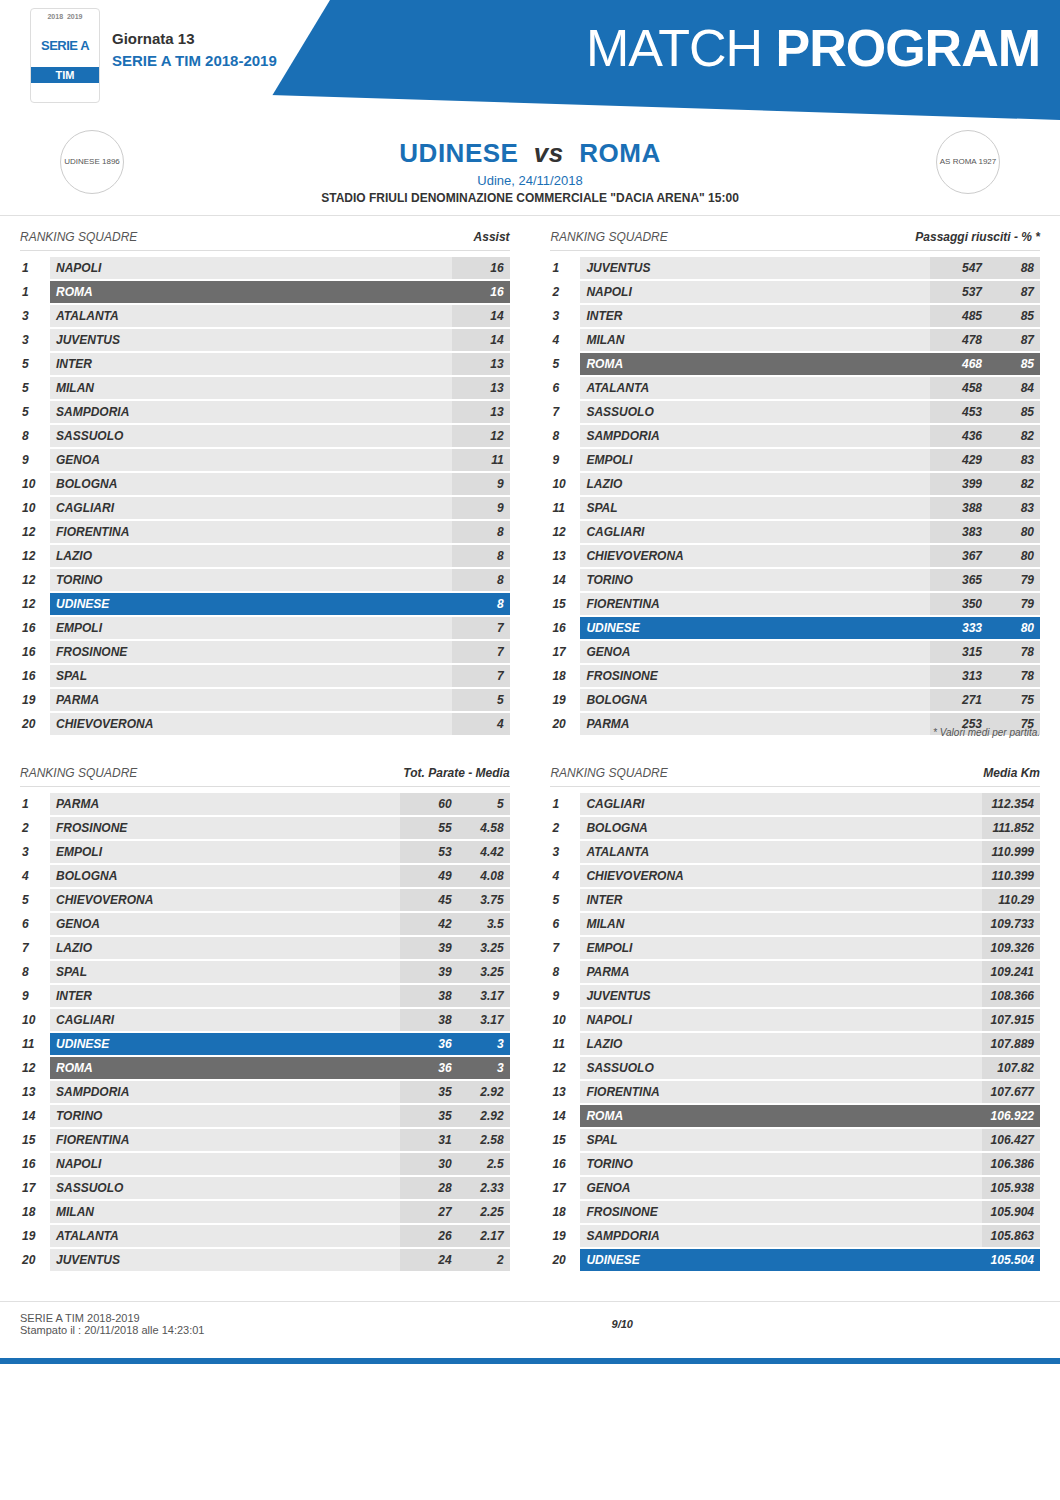2018 2019
SERIE A
TIM
Giornata 13
SERIE A TIM 2018-2019
MATCH PROGRAM
UDINESE 1896
AS ROMA 1927
UDINESE vs ROMA
Udine, 24/11/2018
STADIO FRIULI DENOMINAZIONE COMMERCIALE "DACIA ARENA" 15:00
RANKING SQUADRE Assist
| 1 | NAPOLI | 16 |
| 1 | ROMA | 16 |
| 3 | ATALANTA | 14 |
| 3 | JUVENTUS | 14 |
| 5 | INTER | 13 |
| 5 | MILAN | 13 |
| 5 | SAMPDORIA | 13 |
| 8 | SASSUOLO | 12 |
| 9 | GENOA | 11 |
| 10 | BOLOGNA | 9 |
| 10 | CAGLIARI | 9 |
| 12 | FIORENTINA | 8 |
| 12 | LAZIO | 8 |
| 12 | TORINO | 8 |
| 12 | UDINESE | 8 |
| 16 | EMPOLI | 7 |
| 16 | FROSINONE | 7 |
| 16 | SPAL | 7 |
| 19 | PARMA | 5 |
| 20 | CHIEVOVERONA | 4 |
RANKING SQUADRE Passaggi riusciti - % *
| 1 | JUVENTUS | 547 | 88 |
| 2 | NAPOLI | 537 | 87 |
| 3 | INTER | 485 | 85 |
| 4 | MILAN | 478 | 87 |
| 5 | ROMA | 468 | 85 |
| 6 | ATALANTA | 458 | 84 |
| 7 | SASSUOLO | 453 | 85 |
| 8 | SAMPDORIA | 436 | 82 |
| 9 | EMPOLI | 429 | 83 |
| 10 | LAZIO | 399 | 82 |
| 11 | SPAL | 388 | 83 |
| 12 | CAGLIARI | 383 | 80 |
| 13 | CHIEVOVERONA | 367 | 80 |
| 14 | TORINO | 365 | 79 |
| 15 | FIORENTINA | 350 | 79 |
| 16 | UDINESE | 333 | 80 |
| 17 | GENOA | 315 | 78 |
| 18 | FROSINONE | 313 | 78 |
| 19 | BOLOGNA | 271 | 75 |
| 20 | PARMA | 253 | 75 |
* Valori medi per partita.
RANKING SQUADRE Tot. Parate - Media
| 1 | PARMA | 60 | 5 |
| 2 | FROSINONE | 55 | 4.58 |
| 3 | EMPOLI | 53 | 4.42 |
| 4 | BOLOGNA | 49 | 4.08 |
| 5 | CHIEVOVERONA | 45 | 3.75 |
| 6 | GENOA | 42 | 3.5 |
| 7 | LAZIO | 39 | 3.25 |
| 8 | SPAL | 39 | 3.25 |
| 9 | INTER | 38 | 3.17 |
| 10 | CAGLIARI | 38 | 3.17 |
| 11 | UDINESE | 36 | 3 |
| 12 | ROMA | 36 | 3 |
| 13 | SAMPDORIA | 35 | 2.92 |
| 14 | TORINO | 35 | 2.92 |
| 15 | FIORENTINA | 31 | 2.58 |
| 16 | NAPOLI | 30 | 2.5 |
| 17 | SASSUOLO | 28 | 2.33 |
| 18 | MILAN | 27 | 2.25 |
| 19 | ATALANTA | 26 | 2.17 |
| 20 | JUVENTUS | 24 | 2 |
RANKING SQUADRE Media Km
| 1 | CAGLIARI | 112.354 |
| 2 | BOLOGNA | 111.852 |
| 3 | ATALANTA | 110.999 |
| 4 | CHIEVOVERONA | 110.399 |
| 5 | INTER | 110.29 |
| 6 | MILAN | 109.733 |
| 7 | EMPOLI | 109.326 |
| 8 | PARMA | 109.241 |
| 9 | JUVENTUS | 108.366 |
| 10 | NAPOLI | 107.915 |
| 11 | LAZIO | 107.889 |
| 12 | SASSUOLO | 107.82 |
| 13 | FIORENTINA | 107.677 |
| 14 | ROMA | 106.922 |
| 15 | SPAL | 106.427 |
| 16 | TORINO | 106.386 |
| 17 | GENOA | 105.938 |
| 18 | FROSINONE | 105.904 |
| 19 | SAMPDORIA | 105.863 |
| 20 | UDINESE | 105.504 |
SERIE A TIM 2018-2019
Stampato il : 20/11/2018 alle 14:23:01
9/10